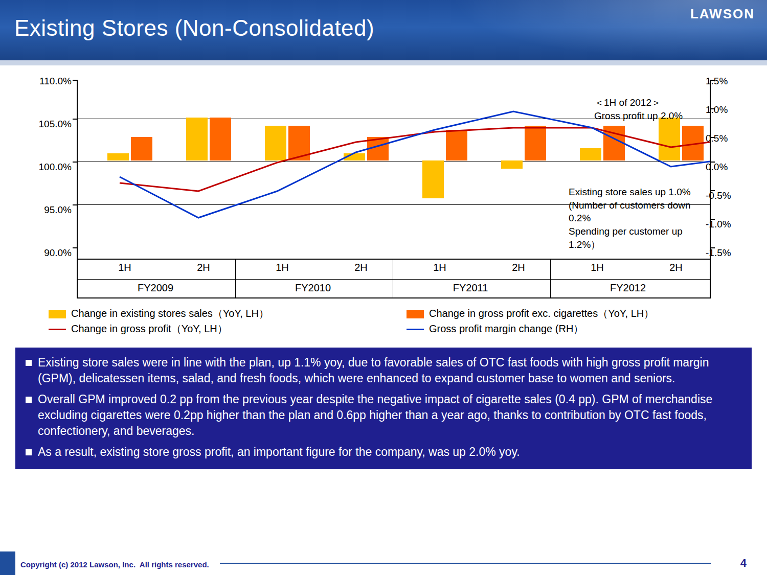LAWSON
Existing Stores (Non-Consolidated)
110.0%
105.0%
100.0%
95.0%
90.0%
1.5%
1.0%
0.5%
0.0%
-0.5%
-1.0%
-1.5%
＜1H of 2012＞
Gross profit up 2.0%
Existing store sales up 1.0%
(Number of customers down 0.2%
Spending per customer up 1.2%）
1H 2H 1H 2H 1H 2H 1H 2H
FY2009 FY2010 FY2011 FY2012
Change in existing stores sales（YoY, LH） Change in gross profit exc. cigarettes（YoY, LH）
Change in gross profit（YoY, LH） Gross profit margin change (RH）
Existing store sales were in line with the plan, up 1.1% yoy, due to favorable sales of OTC fast foods with high gross profit margin (GPM), delicatessen items, salad, and fresh foods, which were enhanced to expand customer base to women and seniors.
Overall GPM improved 0.2 pp from the previous year despite the negative impact of cigarette sales (0.4 pp). GPM of merchandise excluding cigarettes were 0.2pp higher than the plan and 0.6pp higher than a year ago, thanks to contribution by OTC fast foods, confectionery, and beverages.
As a result, existing store gross profit, an important figure for the company, was up 2.0% yoy.
Copyright (c) 2012 Lawson, Inc. All rights reserved.
4